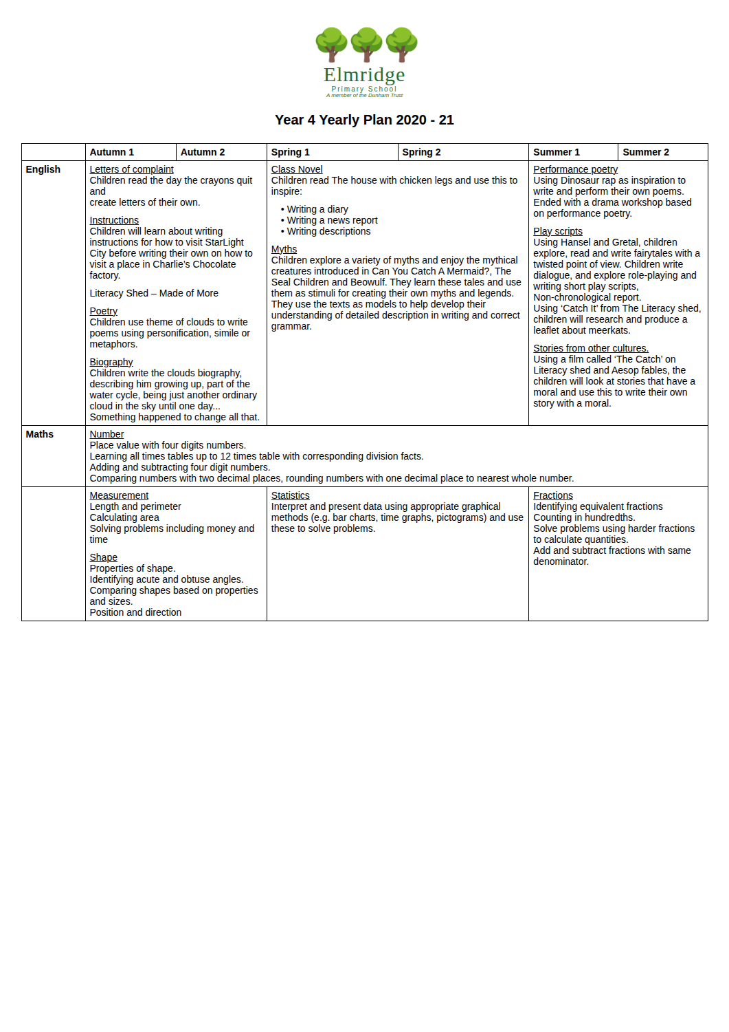🌳🌳🌳
Elmridge
Primary School
A member of the Dunham Trust
Year 4 Yearly Plan 2020 - 21
| | Autumn 1 | Autumn 2 | Spring 1 | Spring 2 | Summer 1 | Summer 2 |
| --- | --- | --- | --- | --- | --- | --- |
| English | Letters of complaint Children read the day the crayons quit and create letters of their own. Instructions Children will learn about writing instructions for how to visit StarLight City before writing their own on how to visit a place in Charlie’s Chocolate factory. Literacy Shed – Made of More Poetry Children use theme of clouds to write poems using personification, simile or metaphors. Biography Children write the clouds biography, describing him growing up, part of the water cycle, being just another ordinary cloud in the sky until one day... Something happened to change all that. | Class Novel Children read The house with chicken legs and use this to inspire: Writing a diary Writing a news report Writing descriptions Myths Children explore a variety of myths and enjoy the mythical creatures introduced in Can You Catch A Mermaid?, The Seal Children and Beowulf. They learn these tales and use them as stimuli for creating their own myths and legends. They use the texts as models to help develop their understanding of detailed description in writing and correct grammar. | Performance poetry Using Dinosaur rap as inspiration to write and perform their own poems. Ended with a drama workshop based on performance poetry. Play scripts Using Hansel and Gretal, children explore, read and write fairytales with a twisted point of view. Children write dialogue, and explore role-playing and writing short play scripts, Non-chronological report. Using ‘Catch It’ from The Literacy shed, children will research and produce a leaflet about meerkats. Stories from other cultures. Using a film called ‘The Catch’ on Literacy shed and Aesop fables, the children will look at stories that have a moral and use this to write their own story with a moral. |
| Maths | Number Place value with four digits numbers. Learning all times tables up to 12 times table with corresponding division facts. Adding and subtracting four digit numbers. Comparing numbers with two decimal places, rounding numbers with one decimal place to nearest whole number. |
| | Measurement Length and perimeter Calculating area Solving problems including money and time Shape Properties of shape. Identifying acute and obtuse angles. Comparing shapes based on properties and sizes. Position and direction | Statistics Interpret and present data using appropriate graphical methods (e.g. bar charts, time graphs, pictograms) and use these to solve problems. | Fractions Identifying equivalent fractions Counting in hundredths. Solve problems using harder fractions to calculate quantities. Add and subtract fractions with same denominator. |